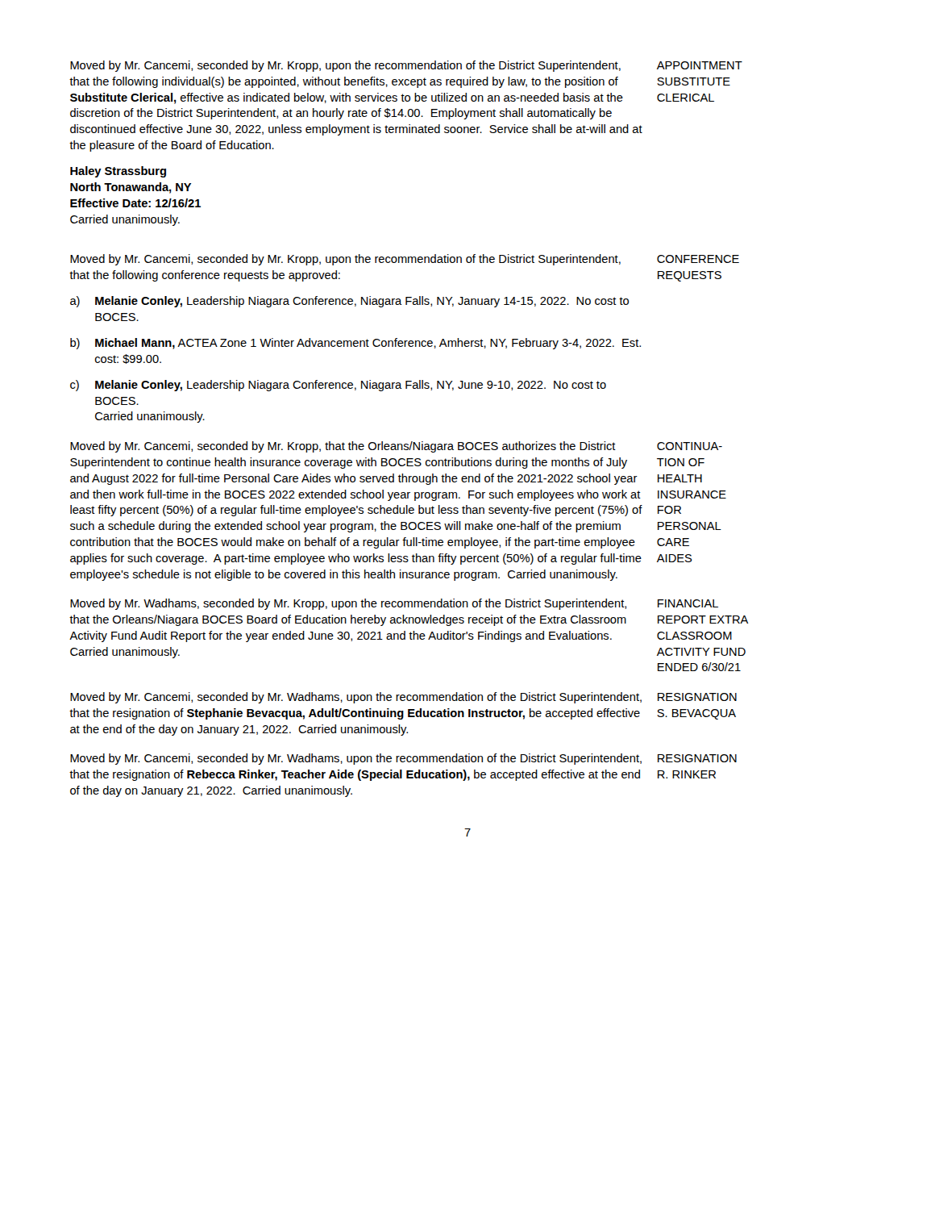Moved by Mr. Cancemi, seconded by Mr. Kropp, upon the recommendation of the District Superintendent, that the following individual(s) be appointed, without benefits, except as required by law, to the position of Substitute Clerical, effective as indicated below, with services to be utilized on an as-needed basis at the discretion of the District Superintendent, at an hourly rate of $14.00. Employment shall automatically be discontinued effective June 30, 2022, unless employment is terminated sooner. Service shall be at-will and at the pleasure of the Board of Education.
Haley Strassburg
North Tonawanda, NY
Effective Date: 12/16/21
Carried unanimously.
Appointment
Substitute
Clerical
Moved by Mr. Cancemi, seconded by Mr. Kropp, upon the recommendation of the District Superintendent, that the following conference requests be approved:
a) Melanie Conley, Leadership Niagara Conference, Niagara Falls, NY, January 14-15, 2022. No cost to BOCES.
b) Michael Mann, ACTEA Zone 1 Winter Advancement Conference, Amherst, NY, February 3-4, 2022. Est. cost: $99.00.
c) Melanie Conley, Leadership Niagara Conference, Niagara Falls, NY, June 9-10, 2022. No cost to BOCES.
Carried unanimously.
Conference
Requests
Moved by Mr. Cancemi, seconded by Mr. Kropp, that the Orleans/Niagara BOCES authorizes the District Superintendent to continue health insurance coverage with BOCES contributions during the months of July and August 2022 for full-time Personal Care Aides who served through the end of the 2021-2022 school year and then work full-time in the BOCES 2022 extended school year program. For such employees who work at least fifty percent (50%) of a regular full-time employee's schedule but less than seventy-five percent (75%) of such a schedule during the extended school year program, the BOCES will make one-half of the premium contribution that the BOCES would make on behalf of a regular full-time employee, if the part-time employee applies for such coverage. A part-time employee who works less than fifty percent (50%) of a regular full-time employee's schedule is not eligible to be covered in this health insurance program. Carried unanimously.
Continua-
tion of
Health
Insurance
for
Personal
Care
Aides
Moved by Mr. Wadhams, seconded by Mr. Kropp, upon the recommendation of the District Superintendent, that the Orleans/Niagara BOCES Board of Education hereby acknowledges receipt of the Extra Classroom Activity Fund Audit Report for the year ended June 30, 2021 and the Auditor's Findings and Evaluations. Carried unanimously.
Financial
Report Extra
Classroom
Activity Fund
Ended 6/30/21
Moved by Mr. Cancemi, seconded by Mr. Wadhams, upon the recommendation of the District Superintendent, that the resignation of Stephanie Bevacqua, Adult/Continuing Education Instructor, be accepted effective at the end of the day on January 21, 2022. Carried unanimously.
Resignation
S. Bevacqua
Moved by Mr. Cancemi, seconded by Mr. Wadhams, upon the recommendation of the District Superintendent, that the resignation of Rebecca Rinker, Teacher Aide (Special Education), be accepted effective at the end of the day on January 21, 2022. Carried unanimously.
Resignation
R. Rinker
7